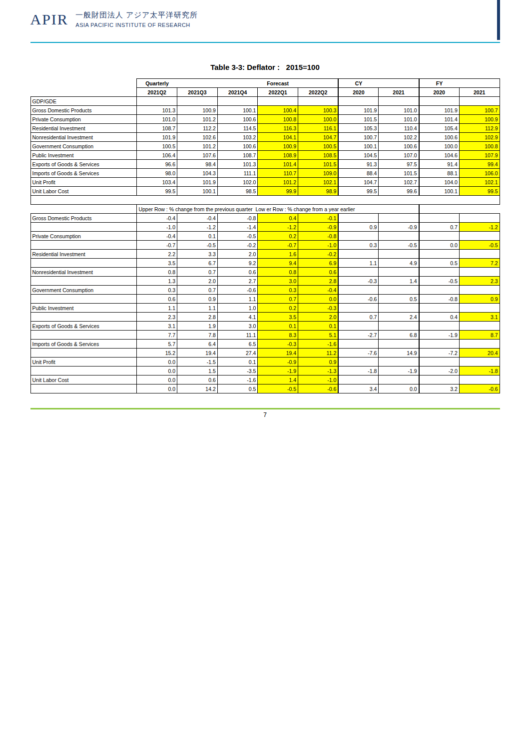APIR 一般財団法人 アジア太平洋研究所
ASIA PACIFIC INSTITUTE OF RESEARCH
Table 3-3: Deflator : 2015=100
| | Quarterly | | | Forecast | | CY | | FY | |
| | 2021Q2 | 2021Q3 | 2021Q4 | 2022Q1 | 2022Q2 | 2020 | 2021 | 2020 | 2021 |
| GDP/GDE | | | | | | | | | |
| Gross Domestic Products | 101.3 | 100.9 | 100.1 | 100.4 | 100.3 | 101.9 | 101.0 | 101.9 | 100.7 |
| Private Consumption | 101.0 | 101.2 | 100.6 | 100.8 | 100.0 | 101.5 | 101.0 | 101.4 | 100.9 |
| Residential Investment | 108.7 | 112.2 | 114.5 | 116.3 | 116.1 | 105.3 | 110.4 | 105.4 | 112.9 |
| Nonresidential Investment | 101.9 | 102.6 | 103.2 | 104.1 | 104.7 | 100.7 | 102.2 | 100.6 | 102.9 |
| Government Consumption | 100.5 | 101.2 | 100.6 | 100.9 | 100.5 | 100.1 | 100.6 | 100.0 | 100.8 |
| Public Investment | 106.4 | 107.6 | 108.7 | 108.9 | 108.5 | 104.5 | 107.0 | 104.6 | 107.9 |
| Exports of Goods & Services | 96.6 | 98.4 | 101.3 | 101.4 | 101.5 | 91.3 | 97.5 | 91.4 | 99.4 |
| Imports of Goods & Services | 98.0 | 104.3 | 111.1 | 110.7 | 109.0 | 88.4 | 101.5 | 88.1 | 106.0 |
| Unit Profit | 103.4 | 101.9 | 102.0 | 101.2 | 102.1 | 104.7 | 102.7 | 104.0 | 102.1 |
| Unit Labor Cost | 99.5 | 100.1 | 98.5 | 99.9 | 98.9 | 99.5 | 99.6 | 100.1 | 99.5 |
| | Upper Row : % change from the previous quarter Low er Row : % change from a year earlier | |
| Gross Domestic Products | -0.4 | -0.4 | -0.8 | 0.4 | -0.1 | | | | |
| | -1.0 | -1.2 | -1.4 | -1.2 | -0.9 | 0.9 | -0.9 | 0.7 | -1.2 |
| Private Consumption | -0.4 | 0.1 | -0.5 | 0.2 | -0.8 | | | | |
| | -0.7 | -0.5 | -0.2 | -0.7 | -1.0 | 0.3 | -0.5 | 0.0 | -0.5 |
| Residential Investment | 2.2 | 3.3 | 2.0 | 1.6 | -0.2 | | | | |
| | 3.5 | 6.7 | 9.2 | 9.4 | 6.9 | 1.1 | 4.9 | 0.5 | 7.2 |
| Nonresidential Investment | 0.8 | 0.7 | 0.6 | 0.8 | 0.6 | | | | |
| | 1.3 | 2.0 | 2.7 | 3.0 | 2.8 | -0.3 | 1.4 | -0.5 | 2.3 |
| Government Consumption | 0.3 | 0.7 | -0.6 | 0.3 | -0.4 | | | | |
| | 0.6 | 0.9 | 1.1 | 0.7 | 0.0 | -0.6 | 0.5 | -0.8 | 0.9 |
| Public Investment | 1.1 | 1.1 | 1.0 | 0.2 | -0.3 | | | | |
| | 2.3 | 2.8 | 4.1 | 3.5 | 2.0 | 0.7 | 2.4 | 0.4 | 3.1 |
| Exports of Goods & Services | 3.1 | 1.9 | 3.0 | 0.1 | 0.1 | | | | |
| | 7.7 | 7.8 | 11.1 | 8.3 | 5.1 | -2.7 | 6.8 | -1.9 | 8.7 |
| Imports of Goods & Services | 5.7 | 6.4 | 6.5 | -0.3 | -1.6 | | | | |
| | 15.2 | 19.4 | 27.4 | 19.4 | 11.2 | -7.6 | 14.9 | -7.2 | 20.4 |
| Unit Profit | 0.0 | -1.5 | 0.1 | -0.9 | 0.9 | | | | |
| | 0.0 | 1.5 | -3.5 | -1.9 | -1.3 | -1.8 | -1.9 | -2.0 | -1.8 |
| Unit Labor Cost | 0.0 | 0.6 | -1.6 | 1.4 | -1.0 | | | | |
| | 0.0 | 14.2 | 0.5 | -0.5 | -0.6 | 3.4 | 0.0 | 3.2 | -0.6 |
7